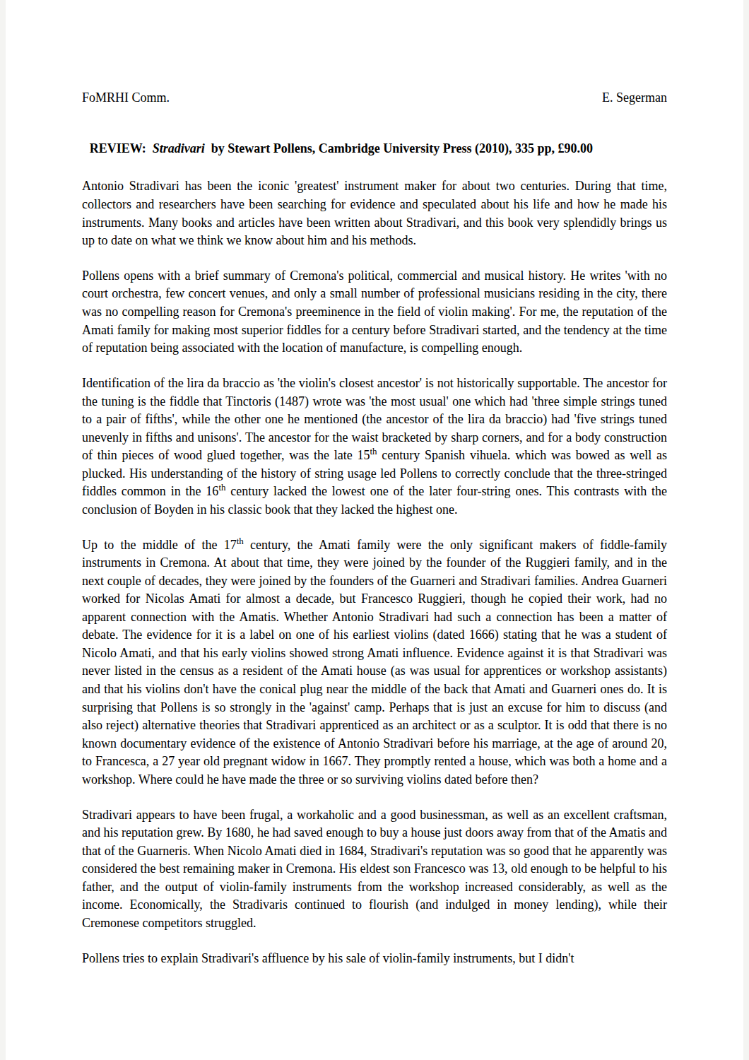FoMRHI Comm. E. Segerman
REVIEW: Stradivari by Stewart Pollens, Cambridge University Press (2010), 335 pp, £90.00
Antonio Stradivari has been the iconic 'greatest' instrument maker for about two centuries. During that time, collectors and researchers have been searching for evidence and speculated about his life and how he made his instruments. Many books and articles have been written about Stradivari, and this book very splendidly brings us up to date on what we think we know about him and his methods.
Pollens opens with a brief summary of Cremona's political, commercial and musical history. He writes 'with no court orchestra, few concert venues, and only a small number of professional musicians residing in the city, there was no compelling reason for Cremona's preeminence in the field of violin making'. For me, the reputation of the Amati family for making most superior fiddles for a century before Stradivari started, and the tendency at the time of reputation being associated with the location of manufacture, is compelling enough.
Identification of the lira da braccio as 'the violin's closest ancestor' is not historically supportable. The ancestor for the tuning is the fiddle that Tinctoris (1487) wrote was 'the most usual' one which had 'three simple strings tuned to a pair of fifths', while the other one he mentioned (the ancestor of the lira da braccio) had 'five strings tuned unevenly in fifths and unisons'. The ancestor for the waist bracketed by sharp corners, and for a body construction of thin pieces of wood glued together, was the late 15th century Spanish vihuela. which was bowed as well as plucked. His understanding of the history of string usage led Pollens to correctly conclude that the three-stringed fiddles common in the 16th century lacked the lowest one of the later four-string ones. This contrasts with the conclusion of Boyden in his classic book that they lacked the highest one.
Up to the middle of the 17th century, the Amati family were the only significant makers of fiddle-family instruments in Cremona. At about that time, they were joined by the founder of the Ruggieri family, and in the next couple of decades, they were joined by the founders of the Guarneri and Stradivari families. Andrea Guarneri worked for Nicolas Amati for almost a decade, but Francesco Ruggieri, though he copied their work, had no apparent connection with the Amatis. Whether Antonio Stradivari had such a connection has been a matter of debate. The evidence for it is a label on one of his earliest violins (dated 1666) stating that he was a student of Nicolo Amati, and that his early violins showed strong Amati influence. Evidence against it is that Stradivari was never listed in the census as a resident of the Amati house (as was usual for apprentices or workshop assistants) and that his violins don't have the conical plug near the middle of the back that Amati and Guarneri ones do. It is surprising that Pollens is so strongly in the 'against' camp. Perhaps that is just an excuse for him to discuss (and also reject) alternative theories that Stradivari apprenticed as an architect or as a sculptor. It is odd that there is no known documentary evidence of the existence of Antonio Stradivari before his marriage, at the age of around 20, to Francesca, a 27 year old pregnant widow in 1667. They promptly rented a house, which was both a home and a workshop. Where could he have made the three or so surviving violins dated before then?
Stradivari appears to have been frugal, a workaholic and a good businessman, as well as an excellent craftsman, and his reputation grew. By 1680, he had saved enough to buy a house just doors away from that of the Amatis and that of the Guarneris. When Nicolo Amati died in 1684, Stradivari's reputation was so good that he apparently was considered the best remaining maker in Cremona. His eldest son Francesco was 13, old enough to be helpful to his father, and the output of violin-family instruments from the workshop increased considerably, as well as the income. Economically, the Stradivaris continued to flourish (and indulged in money lending), while their Cremonese competitors struggled.
Pollens tries to explain Stradivari's affluence by his sale of violin-family instruments, but I didn't